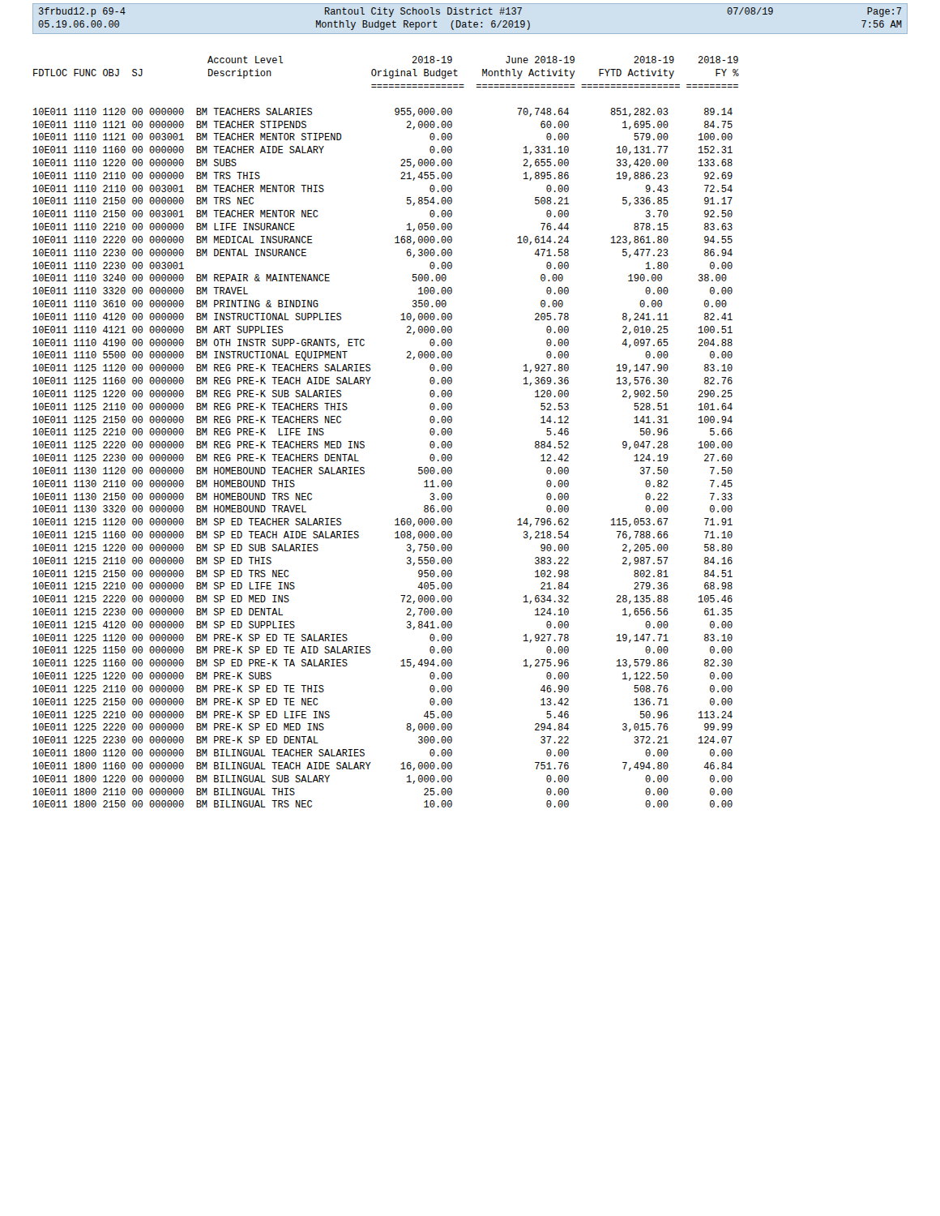3frbud12.p 69-4 05.19.06.00.00
Rantoul City Schools District #137 Monthly Budget Report (Date: 6/2019)
07/08/19 Page:7 7:56 AM
                              Account Level                      2018-19         June 2018-19          2018-19    2018-19
FDTLOC FUNC OBJ  SJ           Description                 Original Budget    Monthly Activity    FYTD Activity       FY %
                                                          ================  ================= ================= =========

10E011 1110 1120 00 000000  BM TEACHERS SALARIES              955,000.00           70,748.64       851,282.03      89.14
10E011 1110 1121 00 000000  BM TEACHER STIPENDS                 2,000.00               60.00         1,695.00      84.75
10E011 1110 1121 00 003001  BM TEACHER MENTOR STIPEND               0.00                0.00           579.00     100.00
10E011 1110 1160 00 000000  BM TEACHER AIDE SALARY                  0.00            1,331.10        10,131.77     152.31
10E011 1110 1220 00 000000  BM SUBS                            25,000.00            2,655.00        33,420.00     133.68
10E011 1110 2110 00 000000  BM TRS THIS                        21,455.00            1,895.86        19,886.23      92.69
10E011 1110 2110 00 003001  BM TEACHER MENTOR THIS                  0.00                0.00             9.43      72.54
10E011 1110 2150 00 000000  BM TRS NEC                          5,854.00              508.21         5,336.85      91.17
10E011 1110 2150 00 003001  BM TEACHER MENTOR NEC                   0.00                0.00             3.70      92.50
10E011 1110 2210 00 000000  BM LIFE INSURANCE                   1,050.00               76.44           878.15      83.63
10E011 1110 2220 00 000000  BM MEDICAL INSURANCE              168,000.00           10,614.24       123,861.80      94.55
10E011 1110 2230 00 000000  BM DENTAL INSURANCE                 6,300.00              471.58         5,477.23      86.94
10E011 1110 2230 00 003001                                          0.00                0.00             1.80       0.00
10E011 1110 3240 00 000000  BM REPAIR & MAINTENANCE              500.00                0.00           190.00      38.00
10E011 1110 3320 00 000000  BM TRAVEL                             100.00                0.00             0.00       0.00
10E011 1110 3610 00 000000  BM PRINTING & BINDING                350.00                0.00             0.00       0.00
10E011 1110 4120 00 000000  BM INSTRUCTIONAL SUPPLIES          10,000.00              205.78         8,241.11      82.41
10E011 1110 4121 00 000000  BM ART SUPPLIES                     2,000.00                0.00         2,010.25     100.51
10E011 1110 4190 00 000000  BM OTH INSTR SUPP-GRANTS, ETC           0.00                0.00         4,097.65     204.88
10E011 1110 5500 00 000000  BM INSTRUCTIONAL EQUIPMENT          2,000.00                0.00             0.00       0.00
10E011 1125 1120 00 000000  BM REG PRE-K TEACHERS SALARIES          0.00            1,927.80        19,147.90      83.10
10E011 1125 1160 00 000000  BM REG PRE-K TEACH AIDE SALARY          0.00            1,369.36        13,576.30      82.76
10E011 1125 1220 00 000000  BM REG PRE-K SUB SALARIES               0.00              120.00         2,902.50     290.25
10E011 1125 2110 00 000000  BM REG PRE-K TEACHERS THIS              0.00               52.53           528.51     101.64
10E011 1125 2150 00 000000  BM REG PRE-K TEACHERS NEC               0.00               14.12           141.31     100.94
10E011 1125 2210 00 000000  BM REG PRE-K  LIFE INS                  0.00                5.46            50.96       5.66
10E011 1125 2220 00 000000  BM REG PRE-K TEACHERS MED INS           0.00              884.52         9,047.28     100.00
10E011 1125 2230 00 000000  BM REG PRE-K TEACHERS DENTAL            0.00               12.42           124.19      27.60
10E011 1130 1120 00 000000  BM HOMEBOUND TEACHER SALARIES         500.00                0.00            37.50       7.50
10E011 1130 2110 00 000000  BM HOMEBOUND THIS                      11.00                0.00             0.82       7.45
10E011 1130 2150 00 000000  BM HOMEBOUND TRS NEC                    3.00                0.00             0.22       7.33
10E011 1130 3320 00 000000  BM HOMEBOUND TRAVEL                    86.00                0.00             0.00       0.00
10E011 1215 1120 00 000000  BM SP ED TEACHER SALARIES         160,000.00           14,796.62       115,053.67      71.91
10E011 1215 1160 00 000000  BM SP ED TEACH AIDE SALARIES      108,000.00            3,218.54        76,788.66      71.10
10E011 1215 1220 00 000000  BM SP ED SUB SALARIES               3,750.00               90.00         2,205.00      58.80
10E011 1215 2110 00 000000  BM SP ED THIS                       3,550.00              383.22         2,987.57      84.16
10E011 1215 2150 00 000000  BM SP ED TRS NEC                      950.00              102.98           802.81      84.51
10E011 1215 2210 00 000000  BM SP ED LIFE INS                     405.00               21.84           279.36      68.98
10E011 1215 2220 00 000000  BM SP ED MED INS                   72,000.00            1,634.32        28,135.88     105.46
10E011 1215 2230 00 000000  BM SP ED DENTAL                     2,700.00              124.10         1,656.56      61.35
10E011 1215 4120 00 000000  BM SP ED SUPPLIES                   3,841.00                0.00             0.00       0.00
10E011 1225 1120 00 000000  BM PRE-K SP ED TE SALARIES              0.00            1,927.78        19,147.71      83.10
10E011 1225 1150 00 000000  BM PRE-K SP ED TE AID SALARIES          0.00                0.00             0.00       0.00
10E011 1225 1160 00 000000  BM SP ED PRE-K TA SALARIES         15,494.00            1,275.96        13,579.86      82.30
10E011 1225 1220 00 000000  BM PRE-K SUBS                           0.00                0.00         1,122.50       0.00
10E011 1225 2110 00 000000  BM PRE-K SP ED TE THIS                  0.00               46.90           508.76       0.00
10E011 1225 2150 00 000000  BM PRE-K SP ED TE NEC                   0.00               13.42           136.71       0.00
10E011 1225 2210 00 000000  BM PRE-K SP ED LIFE INS                45.00                5.46            50.96     113.24
10E011 1225 2220 00 000000  BM PRE-K SP ED MED INS              8,000.00              294.84         3,015.76      99.99
10E011 1225 2230 00 000000  BM PRE-K SP ED DENTAL                 300.00               37.22           372.21     124.07
10E011 1800 1120 00 000000  BM BILINGUAL TEACHER SALARIES           0.00                0.00             0.00       0.00
10E011 1800 1160 00 000000  BM BILINGUAL TEACH AIDE SALARY     16,000.00              751.76         7,494.80      46.84
10E011 1800 1220 00 000000  BM BILINGUAL SUB SALARY             1,000.00                0.00             0.00       0.00
10E011 1800 2110 00 000000  BM BILINGUAL THIS                      25.00                0.00             0.00       0.00
10E011 1800 2150 00 000000  BM BILINGUAL TRS NEC                   10.00                0.00             0.00       0.00